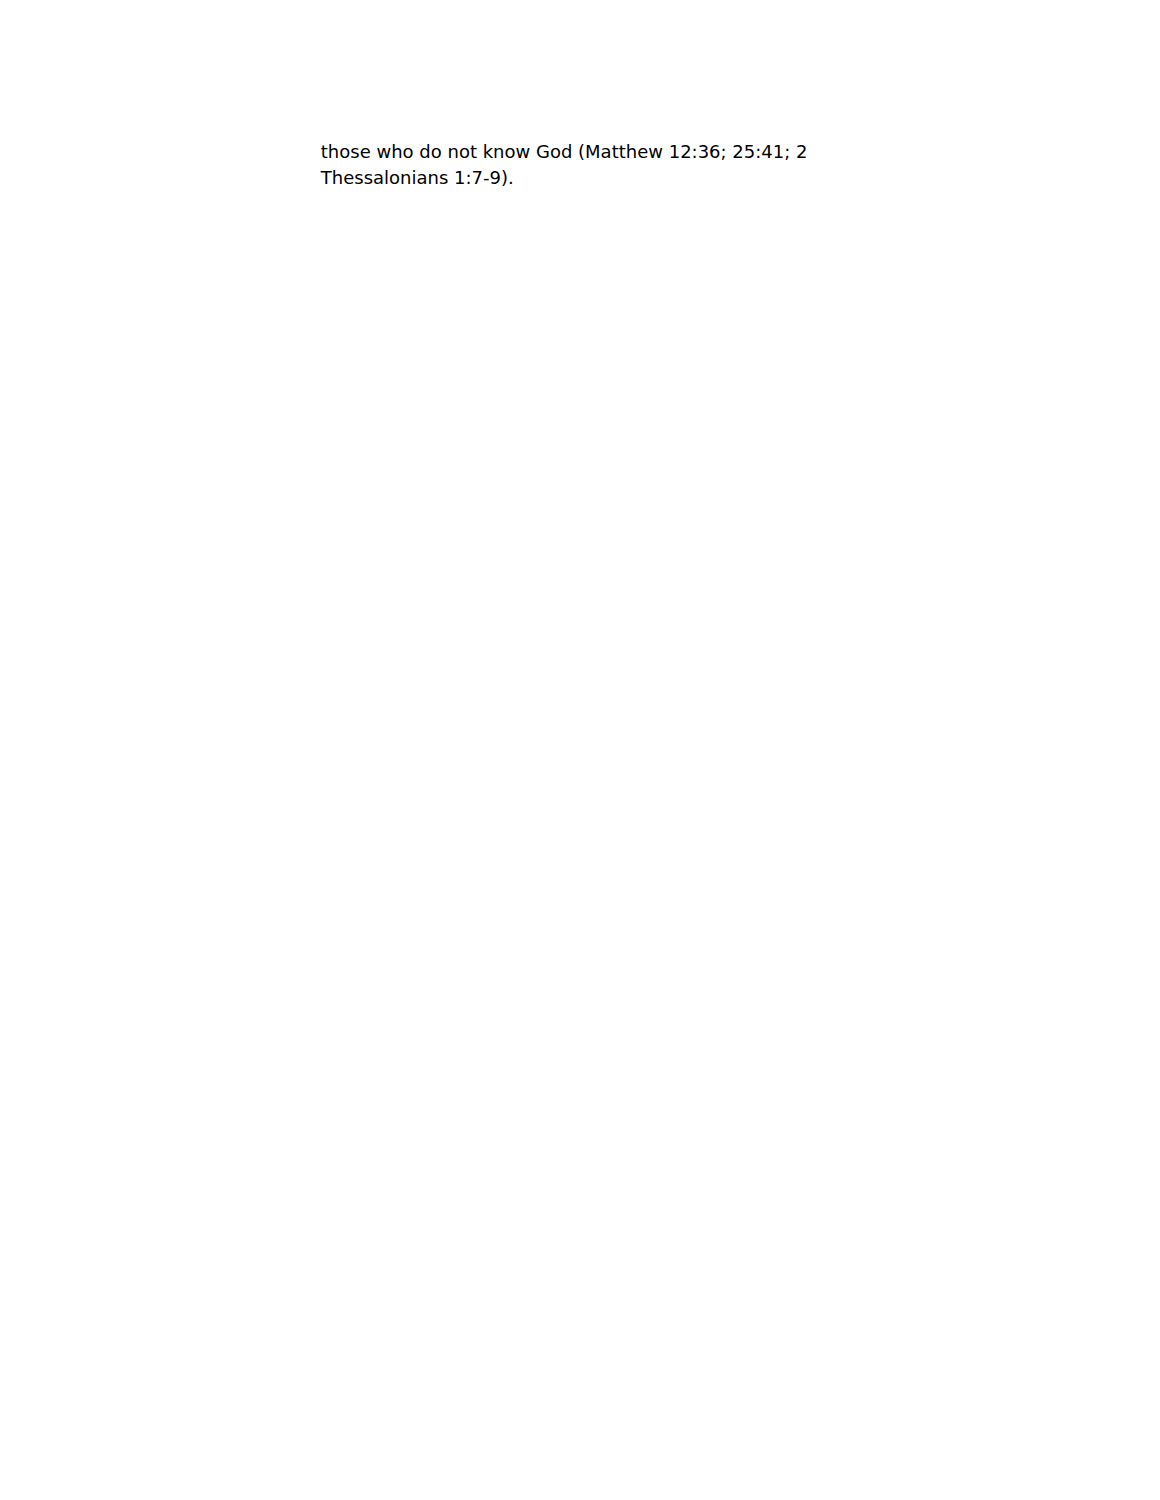those who do not know God (Matthew 12:36; 25:41; 2 Thessalonians 1:7-9).